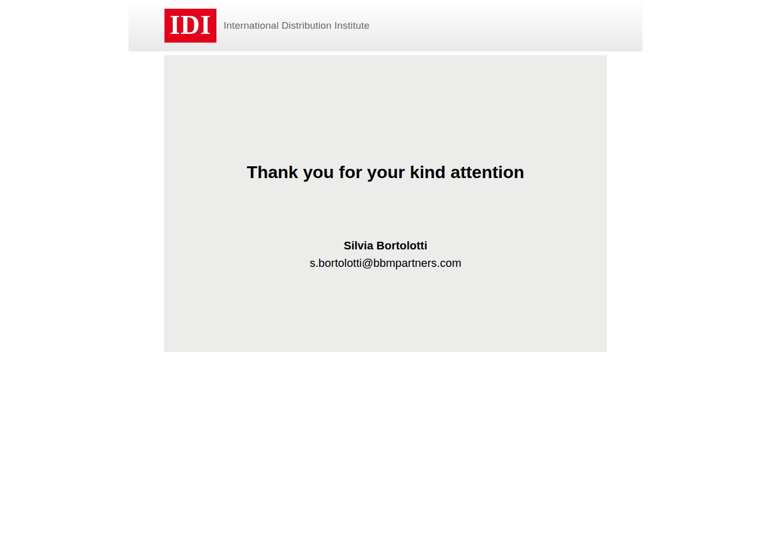IDI International Distribution Institute
Thank you for your kind attention
Silvia Bortolotti
s.bortolotti@bbmpartners.com